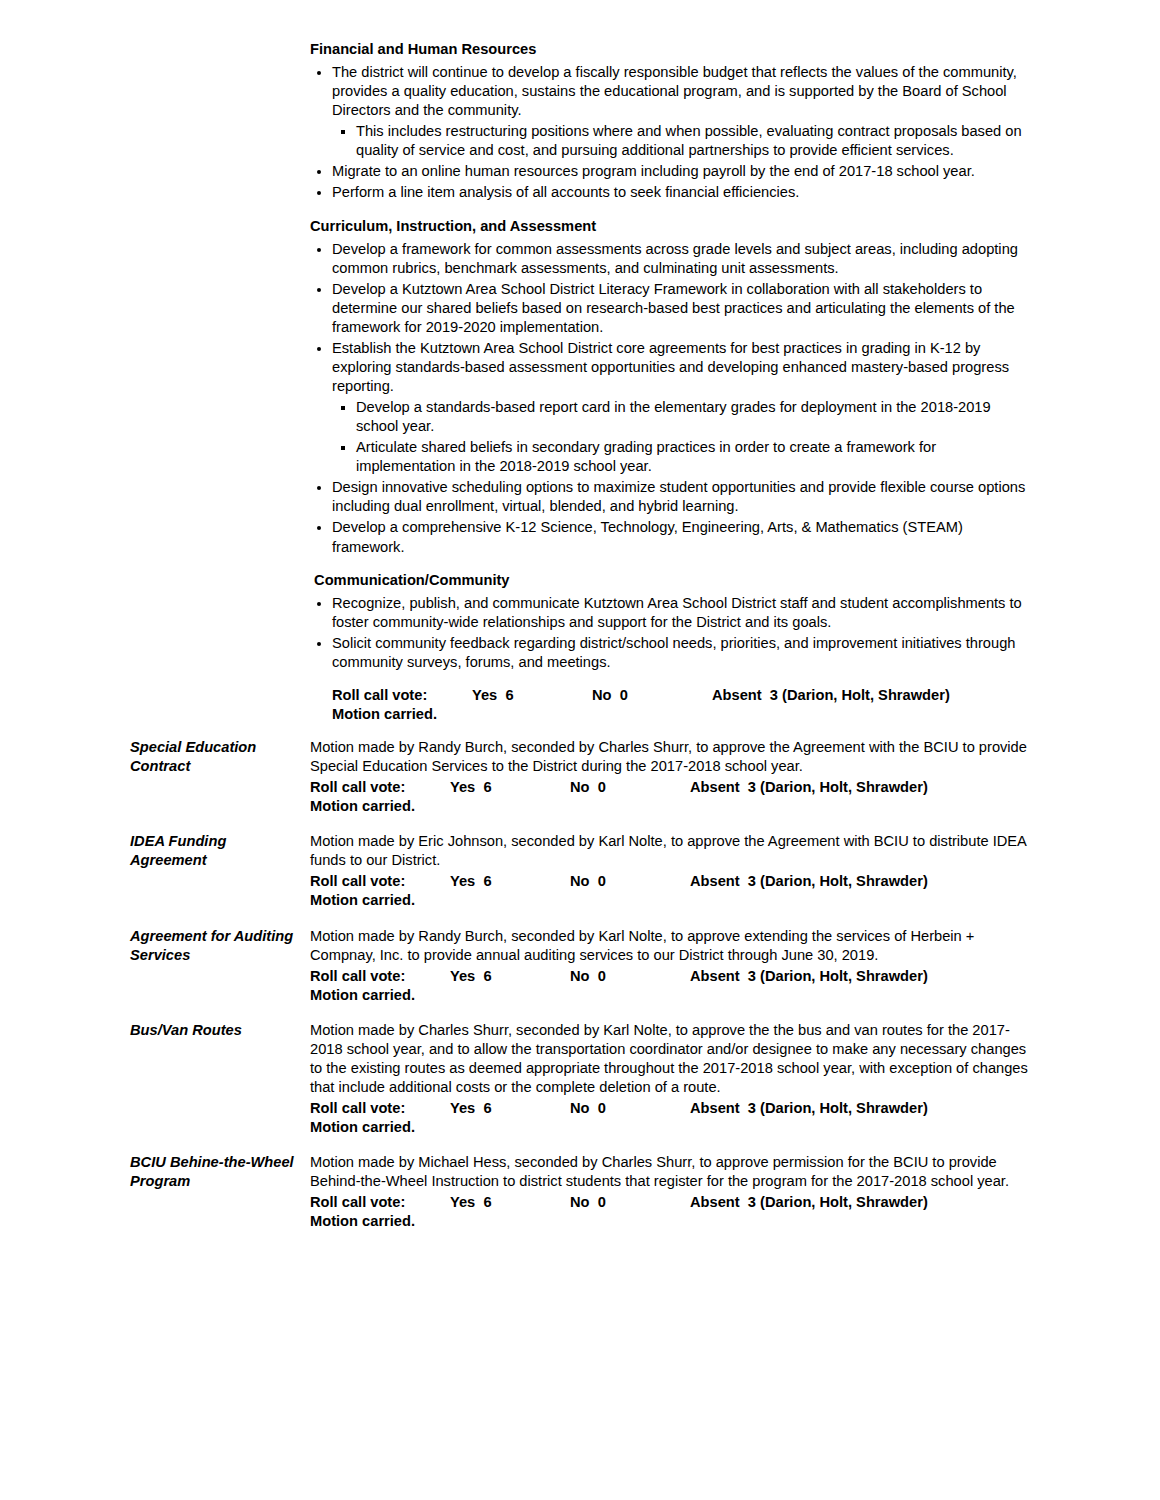Financial and Human Resources
The district will continue to develop a fiscally responsible budget that reflects the values of the community, provides a quality education, sustains the educational program, and is supported by the Board of School Directors and the community.
This includes restructuring positions where and when possible, evaluating contract proposals based on quality of service and cost, and pursuing additional partnerships to provide efficient services.
Migrate to an online human resources program including payroll by the end of 2017-18 school year.
Perform a line item analysis of all accounts to seek financial efficiencies.
Curriculum, Instruction, and Assessment
Develop a framework for common assessments across grade levels and subject areas, including adopting common rubrics, benchmark assessments, and culminating unit assessments.
Develop a Kutztown Area School District Literacy Framework in collaboration with all stakeholders to determine our shared beliefs based on research-based best practices and articulating the elements of the framework for 2019-2020 implementation.
Establish the Kutztown Area School District core agreements for best practices in grading in K-12 by exploring standards-based assessment opportunities and developing enhanced mastery-based progress reporting.
Develop a standards-based report card in the elementary grades for deployment in the 2018-2019 school year.
Articulate shared beliefs in secondary grading practices in order to create a framework for implementation in the 2018-2019 school year.
Design innovative scheduling options to maximize student opportunities and provide flexible course options including dual enrollment, virtual, blended, and hybrid learning.
Develop a comprehensive K-12 Science, Technology, Engineering, Arts, & Mathematics (STEAM) framework.
Communication/Community
Recognize, publish, and communicate Kutztown Area School District staff and student accomplishments to foster community-wide relationships and support for the District and its goals.
Solicit community feedback regarding district/school needs, priorities, and improvement initiatives through community surveys, forums, and meetings.
Roll call vote: Yes 6 No 0 Absent 3 (Darion, Holt, Shrawder)
Motion carried.
Special Education Contract
Motion made by Randy Burch, seconded by Charles Shurr, to approve the Agreement with the BCIU to provide Special Education Services to the District during the 2017-2018 school year.
Roll call vote: Yes 6 No 0 Absent 3 (Darion, Holt, Shrawder)
Motion carried.
IDEA Funding Agreement
Motion made by Eric Johnson, seconded by Karl Nolte, to approve the Agreement with BCIU to distribute IDEA funds to our District.
Roll call vote: Yes 6 No 0 Absent 3 (Darion, Holt, Shrawder)
Motion carried.
Agreement for Auditing Services
Motion made by Randy Burch, seconded by Karl Nolte, to approve extending the services of Herbein + Compnay, Inc. to provide annual auditing services to our District through June 30, 2019.
Roll call vote: Yes 6 No 0 Absent 3 (Darion, Holt, Shrawder)
Motion carried.
Bus/Van Routes
Motion made by Charles Shurr, seconded by Karl Nolte, to approve the the bus and van routes for the 2017-2018 school year, and to allow the transportation coordinator and/or designee to make any necessary changes to the existing routes as deemed appropriate throughout the 2017-2018 school year, with exception of changes that include additional costs or the complete deletion of a route.
Roll call vote: Yes 6 No 0 Absent 3 (Darion, Holt, Shrawder)
Motion carried.
BCIU Behine-the-Wheel Program
Motion made by Michael Hess, seconded by Charles Shurr, to approve permission for the BCIU to provide Behind-the-Wheel Instruction to district students that register for the program for the 2017-2018 school year.
Roll call vote: Yes 6 No 0 Absent 3 (Darion, Holt, Shrawder)
Motion carried.